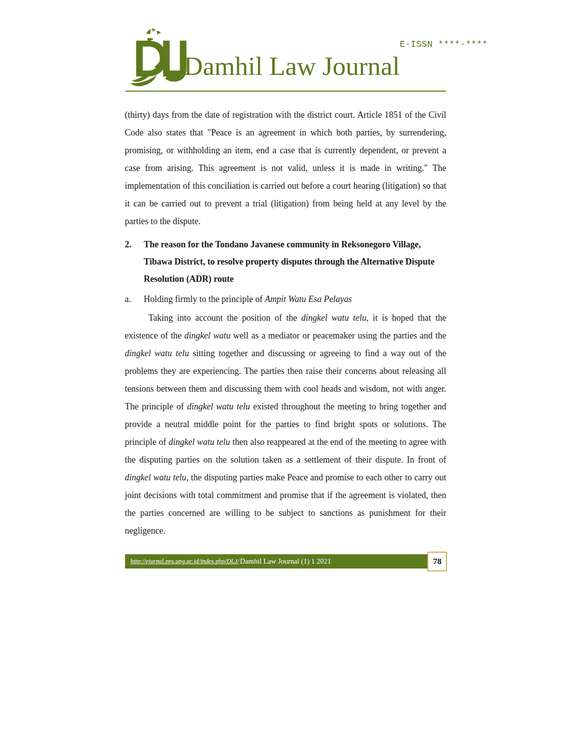Damhil Law Journal
E-ISSN ****-****
(thirty) days from the date of registration with the district court. Article 1851 of the Civil Code also states that "Peace is an agreement in which both parties, by surrendering, promising, or withholding an item, end a case that is currently dependent, or prevent a case from arising. This agreement is not valid, unless it is made in writing." The implementation of this conciliation is carried out before a court hearing (litigation) so that it can be carried out to prevent a trial (litigation) from being held at any level by the parties to the dispute.
2.
The reason for the Tondano Javanese community in Reksonegoro Village, Tibawa District, to resolve property disputes through the Alternative Dispute Resolution (ADR) route
a.
Holding firmly to the principle of Ampit Watu Esa Pelayas
Taking into account the position of the dingkel watu telu, it is hoped that the existence of the dingkel watu well as a mediator or peacemaker using the parties and the dingkel watu telu sitting together and discussing or agreeing to find a way out of the problems they are experiencing. The parties then raise their concerns about releasing all tensions between them and discussing them with cool heads and wisdom, not with anger. The principle of dingkel watu telu existed throughout the meeting to bring together and provide a neutral middle point for the parties to find bright spots or solutions. The principle of dingkel watu telu then also reappeared at the end of the meeting to agree with the disputing parties on the solution taken as a settlement of their dispute. In front of dingkel watu telu, the disputing parties make Peace and promise to each other to carry out joint decisions with total commitment and promise that if the agreement is violated, then the parties concerned are willing to be subject to sanctions as punishment for their negligence.
http://ejurnal.pps.ung.ac.id/index.php/DLJ/
Damhil Law Journal (1) 1 2021
78